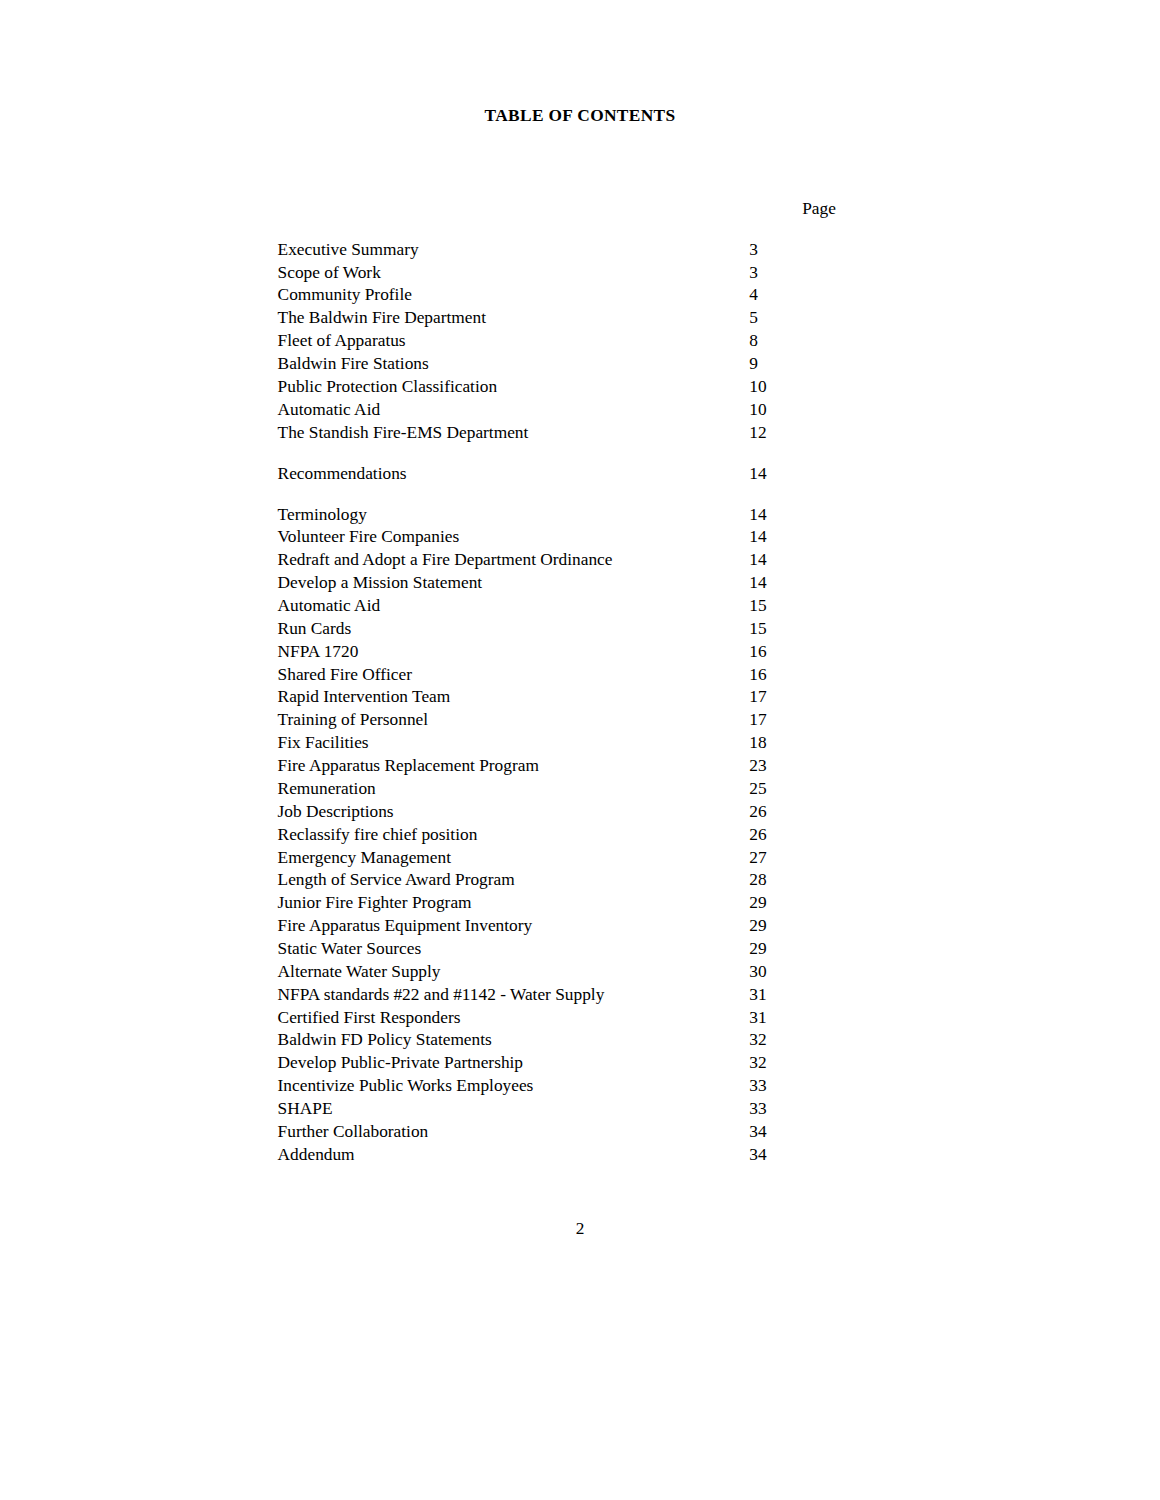TABLE OF CONTENTS
| | Page |
| Executive Summary | 3 |
| Scope of Work | 3 |
| Community Profile | 4 |
| The Baldwin Fire Department | 5 |
| Fleet of Apparatus | 8 |
| Baldwin Fire Stations | 9 |
| Public Protection Classification | 10 |
| Automatic Aid | 10 |
| The Standish Fire-EMS Department | 12 |
| Recommendations | 14 |
| Terminology | 14 |
| Volunteer Fire Companies | 14 |
| Redraft and Adopt a Fire Department Ordinance | 14 |
| Develop a Mission Statement | 14 |
| Automatic Aid | 15 |
| Run Cards | 15 |
| NFPA 1720 | 16 |
| Shared Fire Officer | 16 |
| Rapid Intervention Team | 17 |
| Training of Personnel | 17 |
| Fix Facilities | 18 |
| Fire Apparatus Replacement Program | 23 |
| Remuneration | 25 |
| Job Descriptions | 26 |
| Reclassify fire chief position | 26 |
| Emergency Management | 27 |
| Length of Service Award Program | 28 |
| Junior Fire Fighter Program | 29 |
| Fire Apparatus Equipment Inventory | 29 |
| Static Water Sources | 29 |
| Alternate Water Supply | 30 |
| NFPA standards #22 and #1142 - Water Supply | 31 |
| Certified First Responders | 31 |
| Baldwin FD Policy Statements | 32 |
| Develop Public-Private Partnership | 32 |
| Incentivize Public Works Employees | 33 |
| SHAPE | 33 |
| Further Collaboration | 34 |
| Addendum | 34 |
2